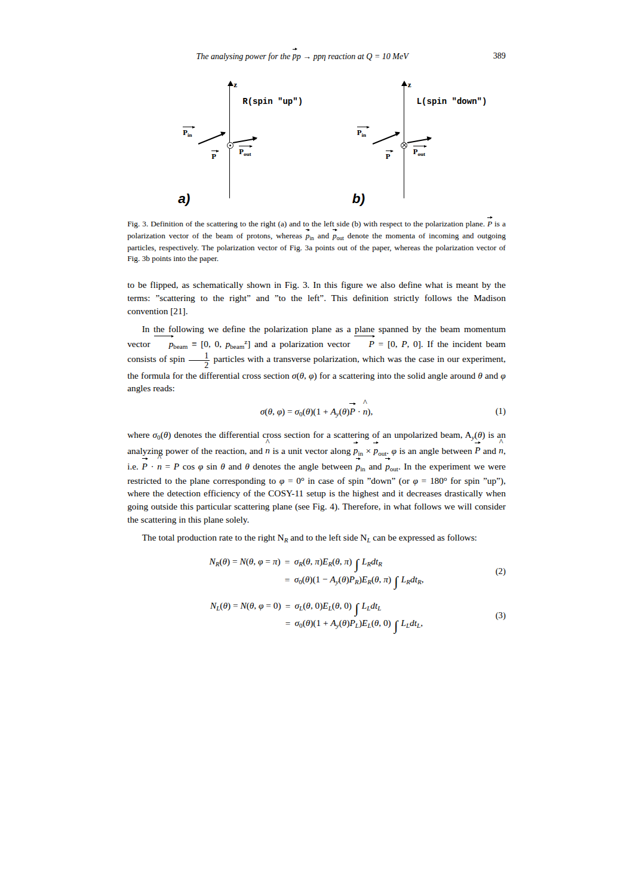The analysing power for the pp → ppη reaction at Q = 10 MeV
389
z
R(spin "up")
Pin
Pout
P
a)
z
L(spin "down")
Pin
Pout
P
b)
Fig. 3. Definition of the scattering to the right (a) and to the left side (b) with respect to the polarization plane. P is a polarization vector of the beam of protons, whereas pin and pout denote the momenta of incoming and outgoing particles, respectively. The polarization vector of Fig. 3a points out of the paper, whereas the polarization vector of Fig. 3b points into the paper.
to be flipped, as schematically shown in Fig. 3. In this figure we also define what is meant by the terms: ”scattering to the right” and ”to the left”. This definition strictly follows the Madison convention [21].
In the following we define the polarization plane as a plane spanned by the beam momentum vector pbeam ≡ [0, 0, pbeamz] and a polarization vector P = [0, P, 0]. If the incident beam consists of spin 12 particles with a transverse polarization, which was the case in our experiment, the formula for the differential cross section σ(θ, φ) for a scattering into the solid angle around θ and φ angles reads:
σ(θ, φ) = σ0(θ)(1 + Ay(θ) P · n),
(1)
where σ0(θ) denotes the differential cross section for a scattering of an unpolarized beam, Ay(θ) is an analyzing power of the reaction, and n is a unit vector along pin × pout. φ is an angle between P and n, i.e. P · n = P cos φ sin θ and θ denotes the angle between pin and pout. In the experiment we were restricted to the plane corresponding to φ = 0o in case of spin ”down” (or φ = 180o for spin ”up”), where the detection efficiency of the COSY-11 setup is the highest and it decreases drastically when going outside this particular scattering plane (see Fig. 4). Therefore, in what follows we will consider the scattering in this plane solely.
The total production rate to the right NR and to the left side NL can be expressed as follows:
| N R ( θ ) = N ( θ , φ = π ) | = | σ R ( θ , π ) E R ( θ , π ) ∫ L R dt R |
| | = | σ 0 ( θ )(1 − A y ( θ ) P R ) E R ( θ , π ) ∫ L R dt R , |
(2)
| N L ( θ ) = N ( θ , φ = 0) | = | σ L ( θ , 0) E L ( θ , 0) ∫ L L dt L |
| | = | σ 0 ( θ )(1 + A y ( θ ) P L ) E L ( θ , 0) ∫ L L dt L , |
(3)